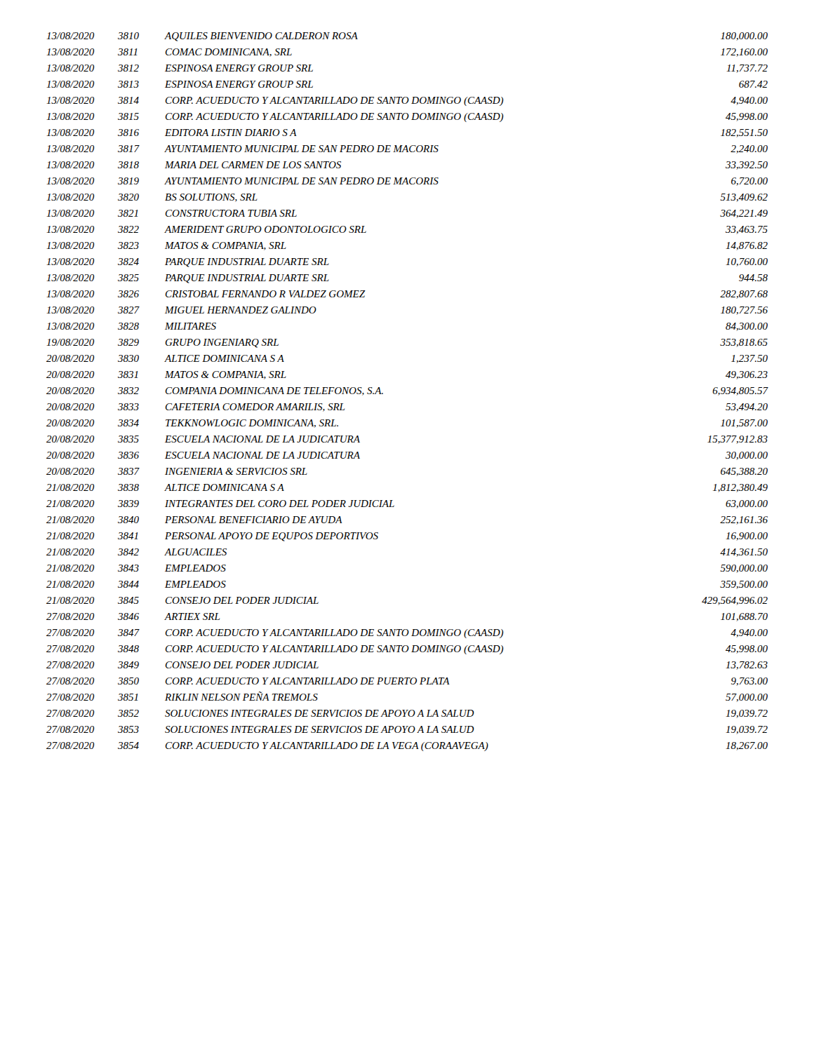| 13/08/2020 | 3810 | AQUILES BIENVENIDO CALDERON ROSA | 180,000.00 |
| 13/08/2020 | 3811 | COMAC DOMINICANA, SRL | 172,160.00 |
| 13/08/2020 | 3812 | ESPINOSA ENERGY GROUP SRL | 11,737.72 |
| 13/08/2020 | 3813 | ESPINOSA ENERGY GROUP SRL | 687.42 |
| 13/08/2020 | 3814 | CORP. ACUEDUCTO Y ALCANTARILLADO DE SANTO DOMINGO (CAASD) | 4,940.00 |
| 13/08/2020 | 3815 | CORP. ACUEDUCTO Y ALCANTARILLADO DE SANTO DOMINGO (CAASD) | 45,998.00 |
| 13/08/2020 | 3816 | EDITORA LISTIN DIARIO S A | 182,551.50 |
| 13/08/2020 | 3817 | AYUNTAMIENTO MUNICIPAL DE SAN PEDRO DE MACORIS | 2,240.00 |
| 13/08/2020 | 3818 | MARIA DEL CARMEN DE LOS SANTOS | 33,392.50 |
| 13/08/2020 | 3819 | AYUNTAMIENTO MUNICIPAL DE SAN PEDRO DE MACORIS | 6,720.00 |
| 13/08/2020 | 3820 | BS SOLUTIONS, SRL | 513,409.62 |
| 13/08/2020 | 3821 | CONSTRUCTORA TUBIA SRL | 364,221.49 |
| 13/08/2020 | 3822 | AMERIDENT GRUPO ODONTOLOGICO SRL | 33,463.75 |
| 13/08/2020 | 3823 | MATOS & COMPANIA, SRL | 14,876.82 |
| 13/08/2020 | 3824 | PARQUE INDUSTRIAL DUARTE SRL | 10,760.00 |
| 13/08/2020 | 3825 | PARQUE INDUSTRIAL DUARTE SRL | 944.58 |
| 13/08/2020 | 3826 | CRISTOBAL FERNANDO R VALDEZ GOMEZ | 282,807.68 |
| 13/08/2020 | 3827 | MIGUEL HERNANDEZ GALINDO | 180,727.56 |
| 13/08/2020 | 3828 | MILITARES | 84,300.00 |
| 19/08/2020 | 3829 | GRUPO INGENIARQ SRL | 353,818.65 |
| 20/08/2020 | 3830 | ALTICE DOMINICANA S A | 1,237.50 |
| 20/08/2020 | 3831 | MATOS & COMPANIA, SRL | 49,306.23 |
| 20/08/2020 | 3832 | COMPANIA DOMINICANA DE TELEFONOS, S.A. | 6,934,805.57 |
| 20/08/2020 | 3833 | CAFETERIA COMEDOR AMARILIS, SRL | 53,494.20 |
| 20/08/2020 | 3834 | TEKKNOWLOGIC DOMINICANA, SRL. | 101,587.00 |
| 20/08/2020 | 3835 | ESCUELA NACIONAL DE LA JUDICATURA | 15,377,912.83 |
| 20/08/2020 | 3836 | ESCUELA NACIONAL DE LA JUDICATURA | 30,000.00 |
| 20/08/2020 | 3837 | INGENIERIA & SERVICIOS SRL | 645,388.20 |
| 21/08/2020 | 3838 | ALTICE DOMINICANA S A | 1,812,380.49 |
| 21/08/2020 | 3839 | INTEGRANTES DEL CORO DEL PODER JUDICIAL | 63,000.00 |
| 21/08/2020 | 3840 | PERSONAL BENEFICIARIO DE AYUDA | 252,161.36 |
| 21/08/2020 | 3841 | PERSONAL APOYO DE EQUPOS DEPORTIVOS | 16,900.00 |
| 21/08/2020 | 3842 | ALGUACILES | 414,361.50 |
| 21/08/2020 | 3843 | EMPLEADOS | 590,000.00 |
| 21/08/2020 | 3844 | EMPLEADOS | 359,500.00 |
| 21/08/2020 | 3845 | CONSEJO DEL PODER JUDICIAL | 429,564,996.02 |
| 27/08/2020 | 3846 | ARTIEX SRL | 101,688.70 |
| 27/08/2020 | 3847 | CORP. ACUEDUCTO Y ALCANTARILLADO DE SANTO DOMINGO (CAASD) | 4,940.00 |
| 27/08/2020 | 3848 | CORP. ACUEDUCTO Y ALCANTARILLADO DE SANTO DOMINGO (CAASD) | 45,998.00 |
| 27/08/2020 | 3849 | CONSEJO DEL PODER JUDICIAL | 13,782.63 |
| 27/08/2020 | 3850 | CORP. ACUEDUCTO Y ALCANTARILLADO DE PUERTO PLATA | 9,763.00 |
| 27/08/2020 | 3851 | RIKLIN NELSON PEÑA TREMOLS | 57,000.00 |
| 27/08/2020 | 3852 | SOLUCIONES INTEGRALES DE SERVICIOS DE APOYO A LA SALUD | 19,039.72 |
| 27/08/2020 | 3853 | SOLUCIONES INTEGRALES DE SERVICIOS DE APOYO A LA SALUD | 19,039.72 |
| 27/08/2020 | 3854 | CORP. ACUEDUCTO Y ALCANTARILLADO DE LA VEGA (CORAAVEGA) | 18,267.00 |